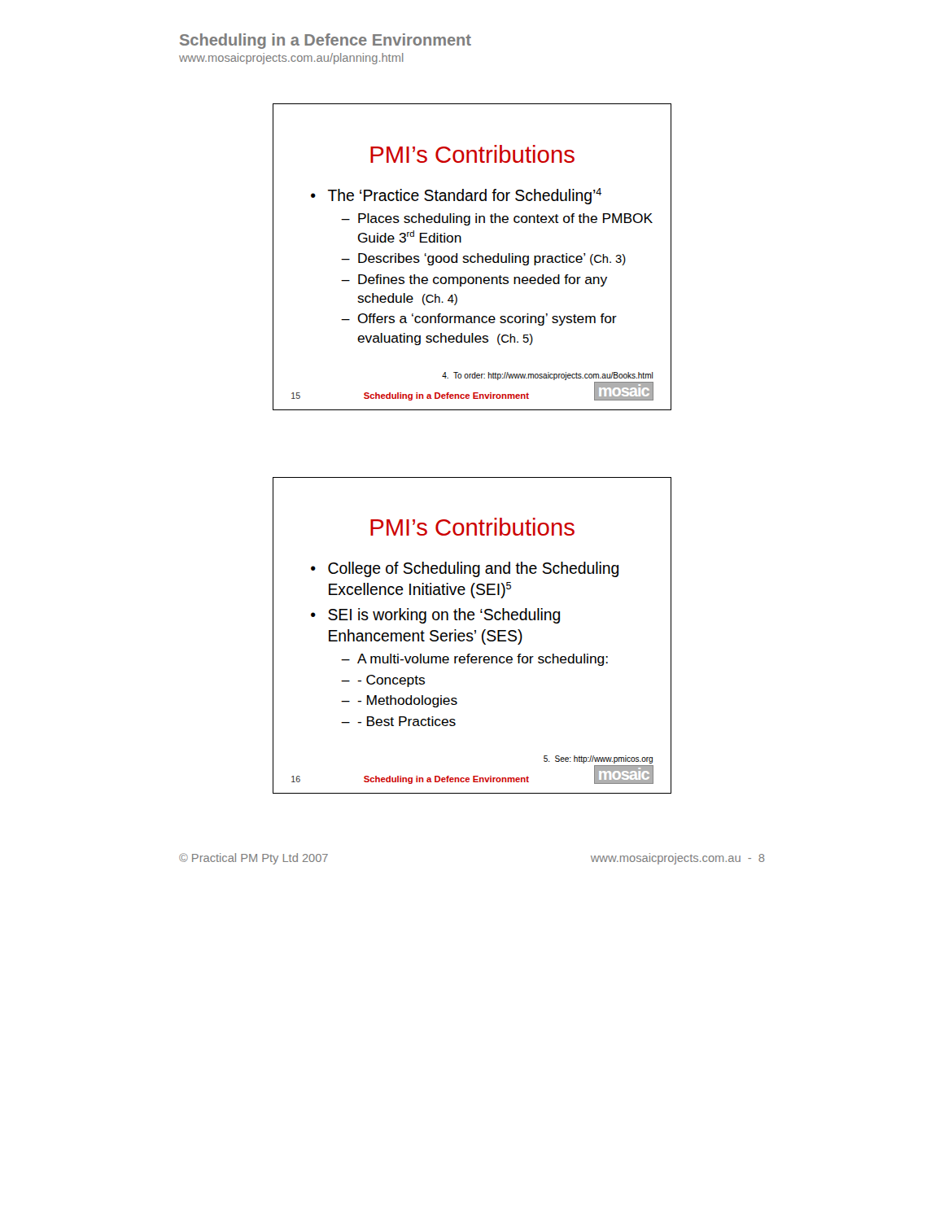Scheduling in a Defence Environment
www.mosaicprojects.com.au/planning.html
PMI’s Contributions
The ‘Practice Standard for Scheduling’4
Places scheduling in the context of the PMBOK Guide 3rd Edition
Describes ‘good scheduling practice’ (Ch. 3)
Defines the components needed for any schedule (Ch. 4)
Offers a ‘conformance scoring’ system for evaluating schedules (Ch. 5)
4. To order: http://www.mosaicprojects.com.au/Books.html
15 Scheduling in a Defence Environment mosaic
PMI’s Contributions
College of Scheduling and the Scheduling Excellence Initiative (SEI)5
SEI is working on the ‘Scheduling Enhancement Series’ (SES)
A multi-volume reference for scheduling:
- Concepts
- Methodologies
- Best Practices
5. See: http://www.pmicos.org
16 Scheduling in a Defence Environment mosaic
© Practical PM Pty Ltd 2007 www.mosaicprojects.com.au - 8